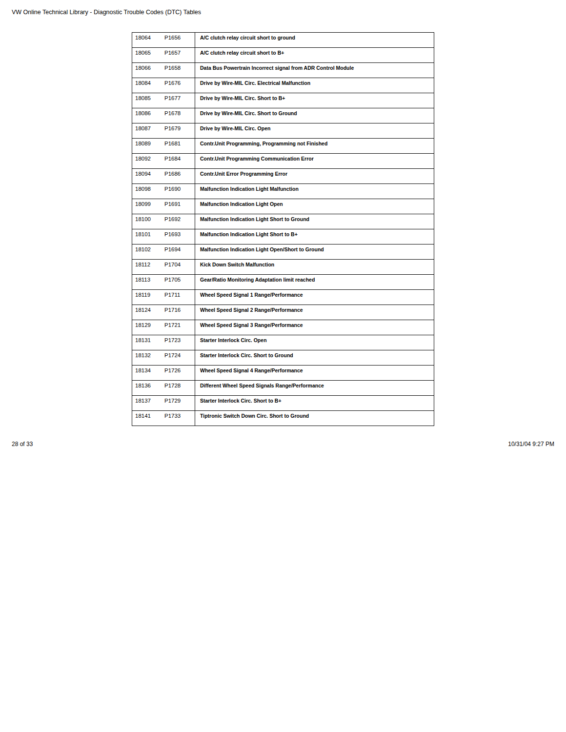VW Online Technical Library - Diagnostic Trouble Codes (DTC) Tables
| 18064 | P1656 | A/C clutch relay circuit short to ground |
| 18065 | P1657 | A/C clutch relay circuit short to B+ |
| 18066 | P1658 | Data Bus Powertrain Incorrect signal from ADR Control Module |
| 18084 | P1676 | Drive by Wire-MIL Circ. Electrical Malfunction |
| 18085 | P1677 | Drive by Wire-MIL Circ. Short to B+ |
| 18086 | P1678 | Drive by Wire-MIL Circ. Short to Ground |
| 18087 | P1679 | Drive by Wire-MIL Circ. Open |
| 18089 | P1681 | Contr.Unit Programming, Programming not Finished |
| 18092 | P1684 | Contr.Unit Programming Communication Error |
| 18094 | P1686 | Contr.Unit Error Programming Error |
| 18098 | P1690 | Malfunction Indication Light Malfunction |
| 18099 | P1691 | Malfunction Indication Light Open |
| 18100 | P1692 | Malfunction Indication Light Short to Ground |
| 18101 | P1693 | Malfunction Indication Light Short to B+ |
| 18102 | P1694 | Malfunction Indication Light Open/Short to Ground |
| 18112 | P1704 | Kick Down Switch Malfunction |
| 18113 | P1705 | Gear/Ratio Monitoring Adaptation limit reached |
| 18119 | P1711 | Wheel Speed Signal 1 Range/Performance |
| 18124 | P1716 | Wheel Speed Signal 2 Range/Performance |
| 18129 | P1721 | Wheel Speed Signal 3 Range/Performance |
| 18131 | P1723 | Starter Interlock Circ. Open |
| 18132 | P1724 | Starter Interlock Circ. Short to Ground |
| 18134 | P1726 | Wheel Speed Signal 4 Range/Performance |
| 18136 | P1728 | Different Wheel Speed Signals Range/Performance |
| 18137 | P1729 | Starter Interlock Circ. Short to B+ |
| 18141 | P1733 | Tiptronic Switch Down Circ. Short to Ground |
28 of 33 10/31/04 9:27 PM